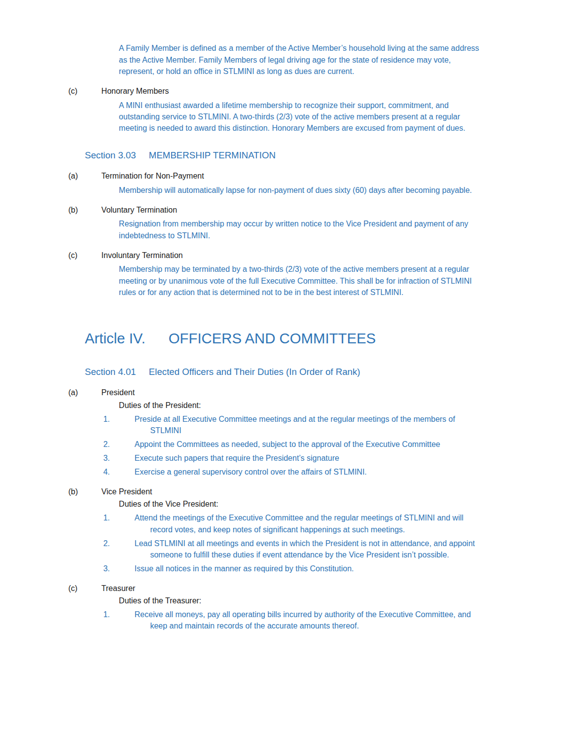A Family Member is defined as a member of the Active Member’s household living at the same address as the Active Member. Family Members of legal driving age for the state of residence may vote, represent, or hold an office in STLMINI as long as dues are current.
(c) Honorary Members
A MINI enthusiast awarded a lifetime membership to recognize their support, commitment, and outstanding service to STLMINI. A two-thirds (2/3) vote of the active members present at a regular meeting is needed to award this distinction. Honorary Members are excused from payment of dues.
Section 3.03 MEMBERSHIP TERMINATION
(a) Termination for Non-Payment
Membership will automatically lapse for non-payment of dues sixty (60) days after becoming payable.
(b) Voluntary Termination
Resignation from membership may occur by written notice to the Vice President and payment of any indebtedness to STLMINI.
(c) Involuntary Termination
Membership may be terminated by a two-thirds (2/3) vote of the active members present at a regular meeting or by unanimous vote of the full Executive Committee. This shall be for infraction of STLMINI rules or for any action that is determined not to be in the best interest of STLMINI.
Article IV. OFFICERS AND COMMITTEES
Section 4.01 Elected Officers and Their Duties (In Order of Rank)
(a) President
Duties of the President:
1. Preside at all Executive Committee meetings and at the regular meetings of the members of STLMINI
2. Appoint the Committees as needed, subject to the approval of the Executive Committee
3. Execute such papers that require the President’s signature
4. Exercise a general supervisory control over the affairs of STLMINI.
(b) Vice President
Duties of the Vice President:
1. Attend the meetings of the Executive Committee and the regular meetings of STLMINI and will record votes, and keep notes of significant happenings at such meetings.
2. Lead STLMINI at all meetings and events in which the President is not in attendance, and appoint someone to fulfill these duties if event attendance by the Vice President isn’t possible.
3. Issue all notices in the manner as required by this Constitution.
(c) Treasurer
Duties of the Treasurer:
1. Receive all moneys, pay all operating bills incurred by authority of the Executive Committee, and keep and maintain records of the accurate amounts thereof.